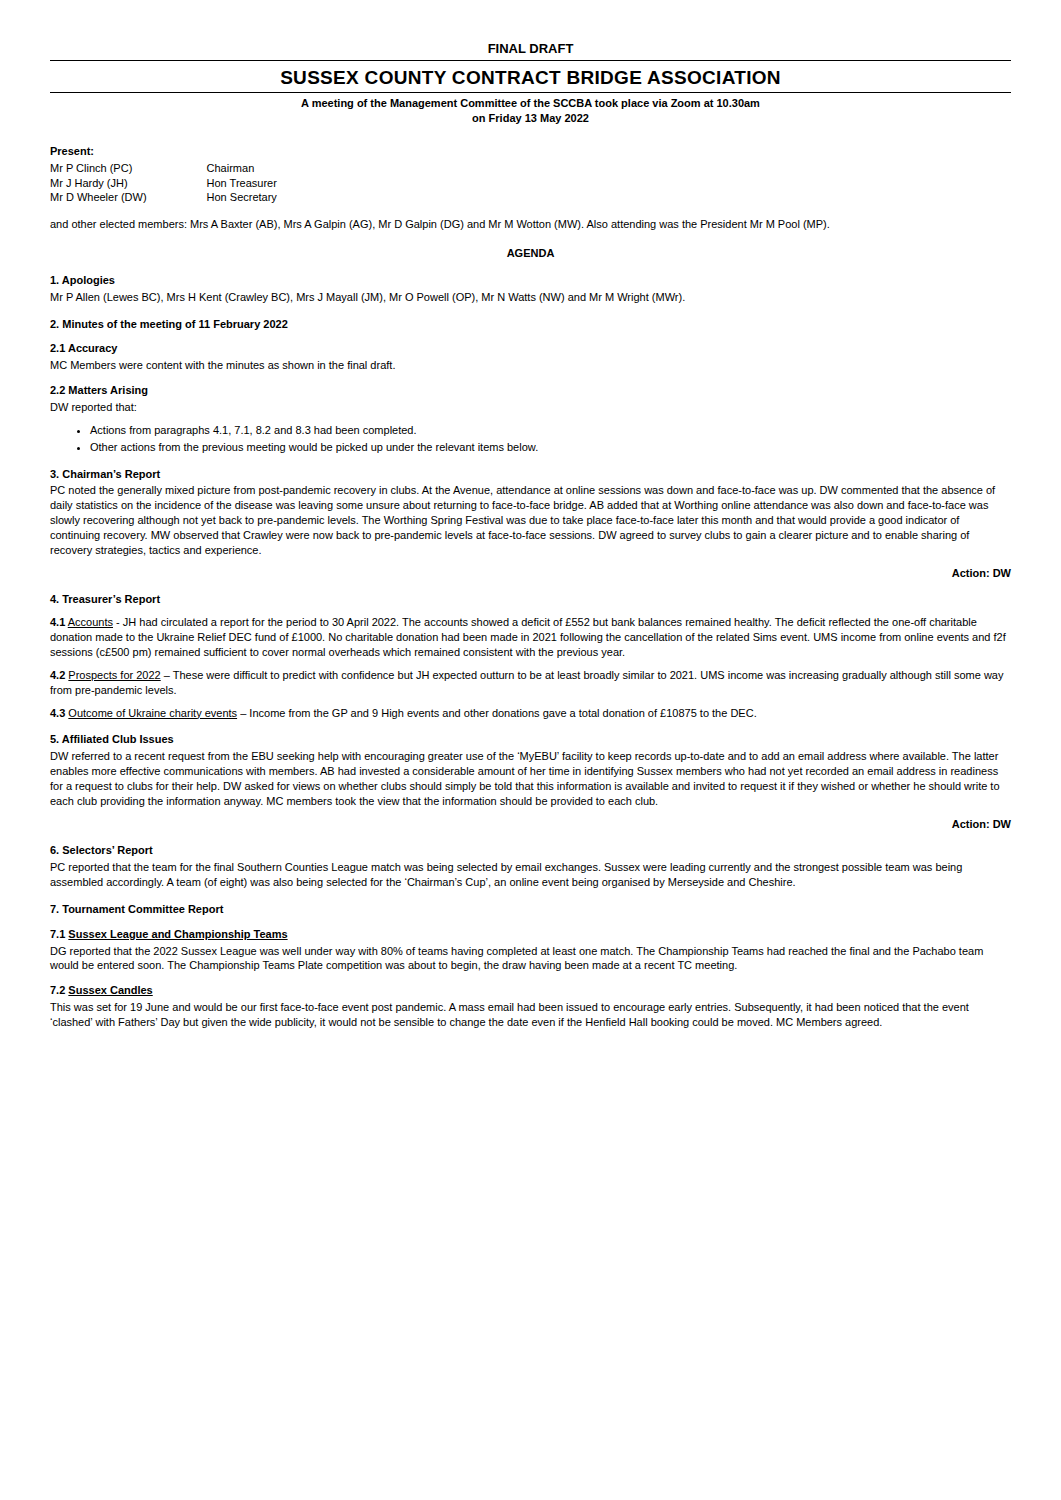FINAL DRAFT
SUSSEX COUNTY CONTRACT BRIDGE ASSOCIATION
A meeting of the Management Committee of the SCCBA took place via Zoom at 10.30am
on Friday 13 May 2022
Present:
| Mr P Clinch (PC) | Chairman |
| Mr J Hardy (JH) | Hon Treasurer |
| Mr D Wheeler (DW) | Hon Secretary |
and other elected members: Mrs A Baxter (AB), Mrs A Galpin (AG), Mr D Galpin (DG) and Mr M Wotton (MW). Also attending was the President Mr M Pool (MP).
AGENDA
1. Apologies
Mr P Allen (Lewes BC), Mrs H Kent (Crawley BC), Mrs J Mayall (JM), Mr O Powell (OP), Mr N Watts (NW) and Mr M Wright (MWr).
2. Minutes of the meeting of 11 February 2022
2.1 Accuracy
MC Members were content with the minutes as shown in the final draft.
2.2 Matters Arising
DW reported that:
Actions from paragraphs 4.1, 7.1, 8.2 and 8.3 had been completed.
Other actions from the previous meeting would be picked up under the relevant items below.
3. Chairman’s Report
PC noted the generally mixed picture from post-pandemic recovery in clubs. At the Avenue, attendance at online sessions was down and face-to-face was up. DW commented that the absence of daily statistics on the incidence of the disease was leaving some unsure about returning to face-to-face bridge. AB added that at Worthing online attendance was also down and face-to-face was slowly recovering although not yet back to pre-pandemic levels. The Worthing Spring Festival was due to take place face-to-face later this month and that would provide a good indicator of continuing recovery. MW observed that Crawley were now back to pre-pandemic levels at face-to-face sessions. DW agreed to survey clubs to gain a clearer picture and to enable sharing of recovery strategies, tactics and experience.
Action: DW
4. Treasurer’s Report
4.1 Accounts - JH had circulated a report for the period to 30 April 2022. The accounts showed a deficit of £552 but bank balances remained healthy. The deficit reflected the one-off charitable donation made to the Ukraine Relief DEC fund of £1000. No charitable donation had been made in 2021 following the cancellation of the related Sims event. UMS income from online events and f2f sessions (c£500 pm) remained sufficient to cover normal overheads which remained consistent with the previous year.
4.2 Prospects for 2022 – These were difficult to predict with confidence but JH expected outturn to be at least broadly similar to 2021. UMS income was increasing gradually although still some way from pre-pandemic levels.
4.3 Outcome of Ukraine charity events – Income from the GP and 9 High events and other donations gave a total donation of £10875 to the DEC.
5. Affiliated Club Issues
DW referred to a recent request from the EBU seeking help with encouraging greater use of the ‘MyEBU’ facility to keep records up-to-date and to add an email address where available. The latter enables more effective communications with members. AB had invested a considerable amount of her time in identifying Sussex members who had not yet recorded an email address in readiness for a request to clubs for their help. DW asked for views on whether clubs should simply be told that this information is available and invited to request it if they wished or whether he should write to each club providing the information anyway. MC members took the view that the information should be provided to each club.
Action: DW
6. Selectors’ Report
PC reported that the team for the final Southern Counties League match was being selected by email exchanges. Sussex were leading currently and the strongest possible team was being assembled accordingly. A team (of eight) was also being selected for the ‘Chairman’s Cup’, an online event being organised by Merseyside and Cheshire.
7. Tournament Committee Report
7.1 Sussex League and Championship Teams
DG reported that the 2022 Sussex League was well under way with 80% of teams having completed at least one match. The Championship Teams had reached the final and the Pachabo team would be entered soon. The Championship Teams Plate competition was about to begin, the draw having been made at a recent TC meeting.
7.2 Sussex Candles
This was set for 19 June and would be our first face-to-face event post pandemic. A mass email had been issued to encourage early entries. Subsequently, it had been noticed that the event ‘clashed’ with Fathers’ Day but given the wide publicity, it would not be sensible to change the date even if the Henfield Hall booking could be moved. MC Members agreed.